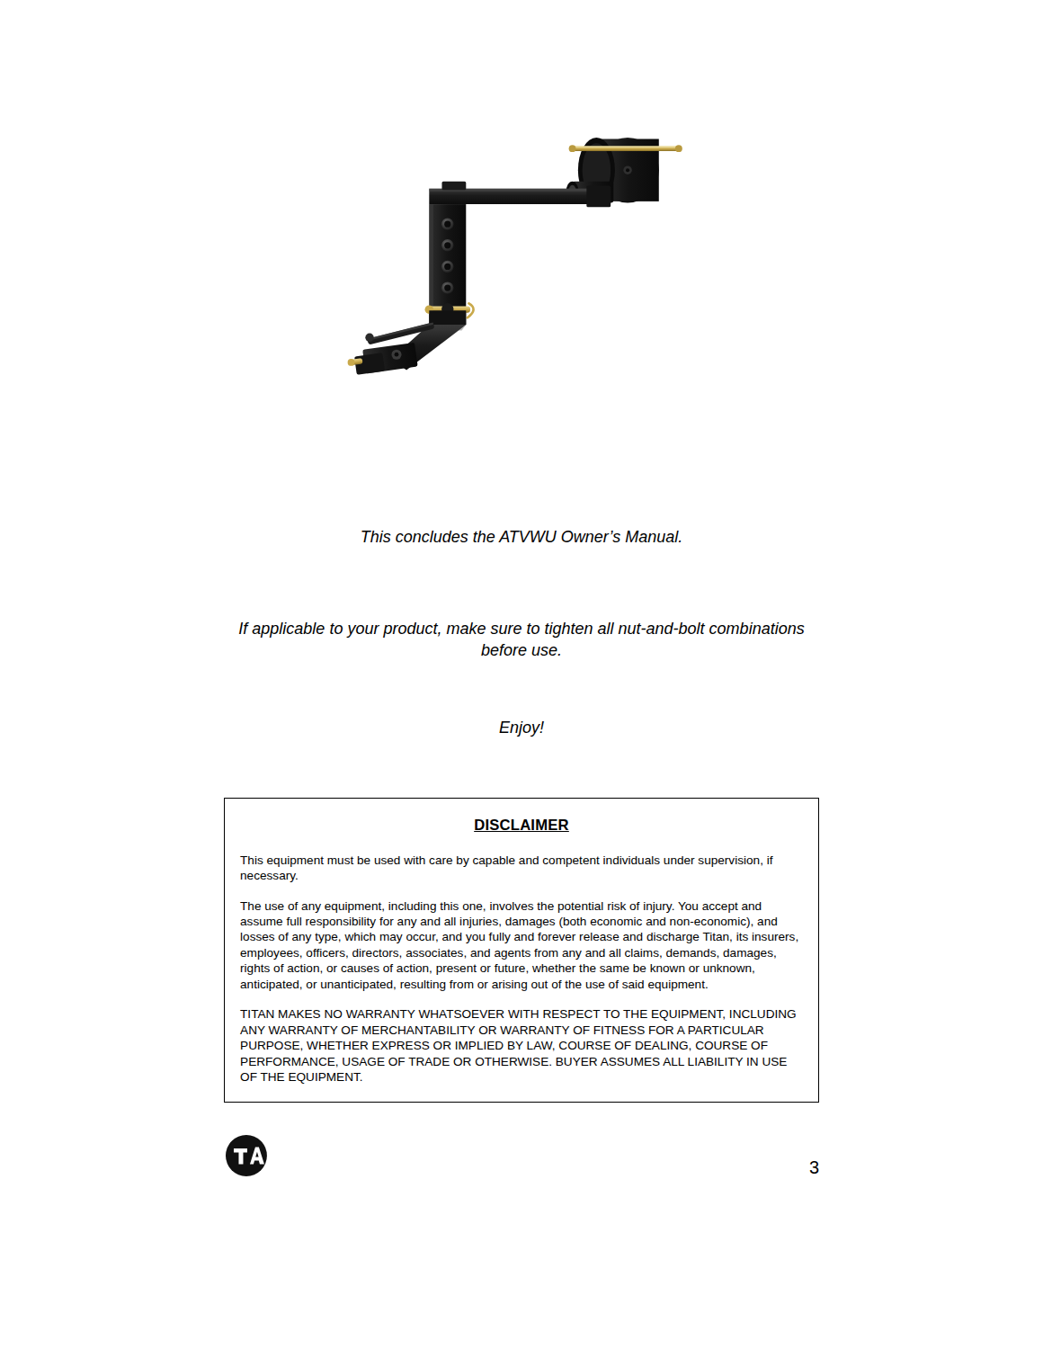This concludes the ATVWU Owner’s Manual.
If applicable to your product, make sure to tighten all nut-and-bolt combinations before use.
Enjoy!
DISCLAIMER
This equipment must be used with care by capable and competent individuals under supervision, if necessary.
The use of any equipment, including this one, involves the potential risk of injury. You accept and assume full responsibility for any and all injuries, damages (both economic and non-economic), and losses of any type, which may occur, and you fully and forever release and discharge Titan, its insurers, employees, officers, directors, associates, and agents from any and all claims, demands, damages, rights of action, or causes of action, present or future, whether the same be known or unknown, anticipated, or unanticipated, resulting from or arising out of the use of said equipment.
TITAN MAKES NO WARRANTY WHATSOEVER WITH RESPECT TO THE EQUIPMENT, INCLUDING ANY WARRANTY OF MERCHANTABILITY OR WARRANTY OF FITNESS FOR A PARTICULAR PURPOSE, WHETHER EXPRESS OR IMPLIED BY LAW, COURSE OF DEALING, COURSE OF PERFORMANCE, USAGE OF TRADE OR OTHERWISE. BUYER ASSUMES ALL LIABILITY IN USE OF THE EQUIPMENT.
3